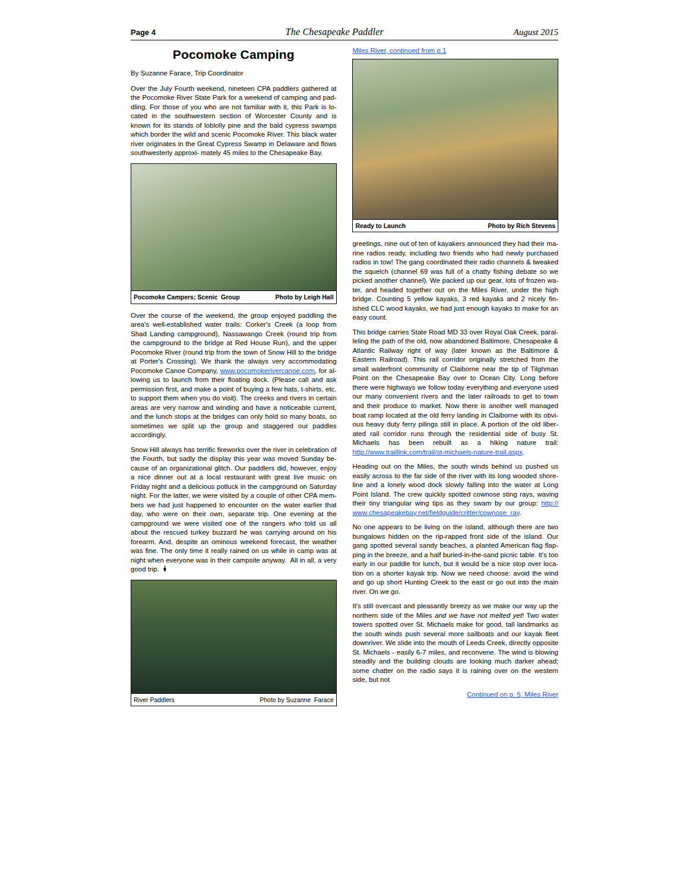Page 4
The Chesapeake Paddler
August 2015
Pocomoke Camping
By Suzanne Farace, Trip Coordinator
Over the July Fourth weekend, nineteen CPA paddlers gathered at the Pocomoke River State Park for a weekend of camping and paddling. For those of you who are not familiar with it, this Park is located in the southwestern section of Worcester County and is known for its stands of loblolly pine and the bald cypress swamps which border the wild and scenic Pocomoke River. This black water river originates in the Great Cypress Swamp in Delaware and flows southwesterly approxi- mately 45 miles to the Chesapeake Bay.
Pocomoke Campers; Scenic Group Photo by Leigh Hall
Over the course of the weekend, the group enjoyed paddling the area's well-established water trails: Corker's Creek (a loop from Shad Landing campground), Nassawango Creek (round trip from the campground to the bridge at Red House Run), and the upper Pocomoke River (round trip from the town of Snow Hill to the bridge at Porter's Crossing). We thank the always very accommodating Pocomoke Canoe Company, www.pocomokerivercanoe.com, for allowing us to launch from their floating dock. (Please call and ask permission first, and make a point of buying a few hats, t-shirts, etc. to support them when you do visit). The creeks and rivers in certain areas are very narrow and winding and have a noticeable current, and the lunch stops at the bridges can only hold so many boats, so sometimes we split up the group and staggered our paddles accordingly.
Snow Hill always has terrific fireworks over the river in celebration of the Fourth, but sadly the display this year was moved Sunday because of an organizational glitch. Our paddlers did, however, enjoy a nice dinner out at a local restaurant with great live music on Friday night and a delicious potluck in the campground on Saturday night. For the latter, we were visited by a couple of other CPA members we had just happened to encounter on the water earlier that day, who were on their own, separate trip. One evening at the campground we were visited one of the rangers who told us all about the rescued turkey buzzard he was carrying around on his forearm. And, despite an ominous weekend forecast, the weather was fine. The only time it really rained on us while in camp was at night when everyone was in their campsite anyway. All in all, a very good trip.
River Paddlers Photo by Suzanne Farace
Miles River, continued from p.1
Ready to Launch Photo by Rich Stevens
greetings, nine out of ten of kayakers announced they had their marine radios ready, including two friends who had newly purchased radios in tow! The gang coordinated their radio channels & tweaked the squelch (channel 69 was full of a chatty fishing debate so we picked another channel). We packed up our gear, lots of frozen water, and headed together out on the Miles River, under the high bridge. Counting 5 yellow kayaks, 3 red kayaks and 2 nicely finished CLC wood kayaks, we had just enough kayaks to make for an easy count.
This bridge carries State Road MD 33 over Royal Oak Creek, paralleling the path of the old, now abandoned Baltimore, Chesapeake & Atlantic Railway right of way (later known as the Baltimore & Eastern Railroad). This rail corridor originally stretched from the small waterfront community of Claiborne near the tip of Tilghman Point on the Chesapeake Bay over to Ocean City. Long before there were highways we follow today everything and everyone used our many convenient rivers and the later railroads to get to town and their produce to market. Now there is another well managed boat ramp located at the old ferry landing in Claiborne with its obvious heavy duty ferry pilings still in place. A portion of the old liberated rail corridor runs through the residential side of busy St. Michaels has been rebuilt as a hiking nature trail: http://www.traillink.com/trail/st-michaels-nature-trail.aspx.
Heading out on the Miles, the south winds behind us pushed us easily across to the far side of the river with its long wooded shoreline and a lonely wood dock slowly falling into the water at Long Point Island. The crew quickly spotted cownose sting rays, waving their tiny triangular wing tips as they swam by our group: http://​www.chesapeakebay.net/fieldguide/critter/cownose_ray.
No one appears to be living on the island, although there are two bungalows hidden on the rip-rapped front side of the island. Our gang spotted several sandy beaches, a planted American flag flapping in the breeze, and a half buried-in-the-sand picnic table. It's too early in our paddle for lunch, but it would be a nice stop over location on a shorter kayak trip. Now we need choose: avoid the wind and go up short Hunting Creek to the east or go out into the main river. On we go.
It's still overcast and pleasantly breezy as we make our way up the northern side of the Miles and we have not melted yet! Two water towers spotted over St. Michaels make for good, tall landmarks as the south winds push several more sailboats and our kayak fleet downriver. We slide into the mouth of Leeds Creek, directly opposite St. Michaels - easily 6-7 miles, and reconvene. The wind is blowing steadily and the building clouds are looking much darker ahead; some chatter on the radio says it is raining over on the western side, but not
Continued on p. 5, Miles River